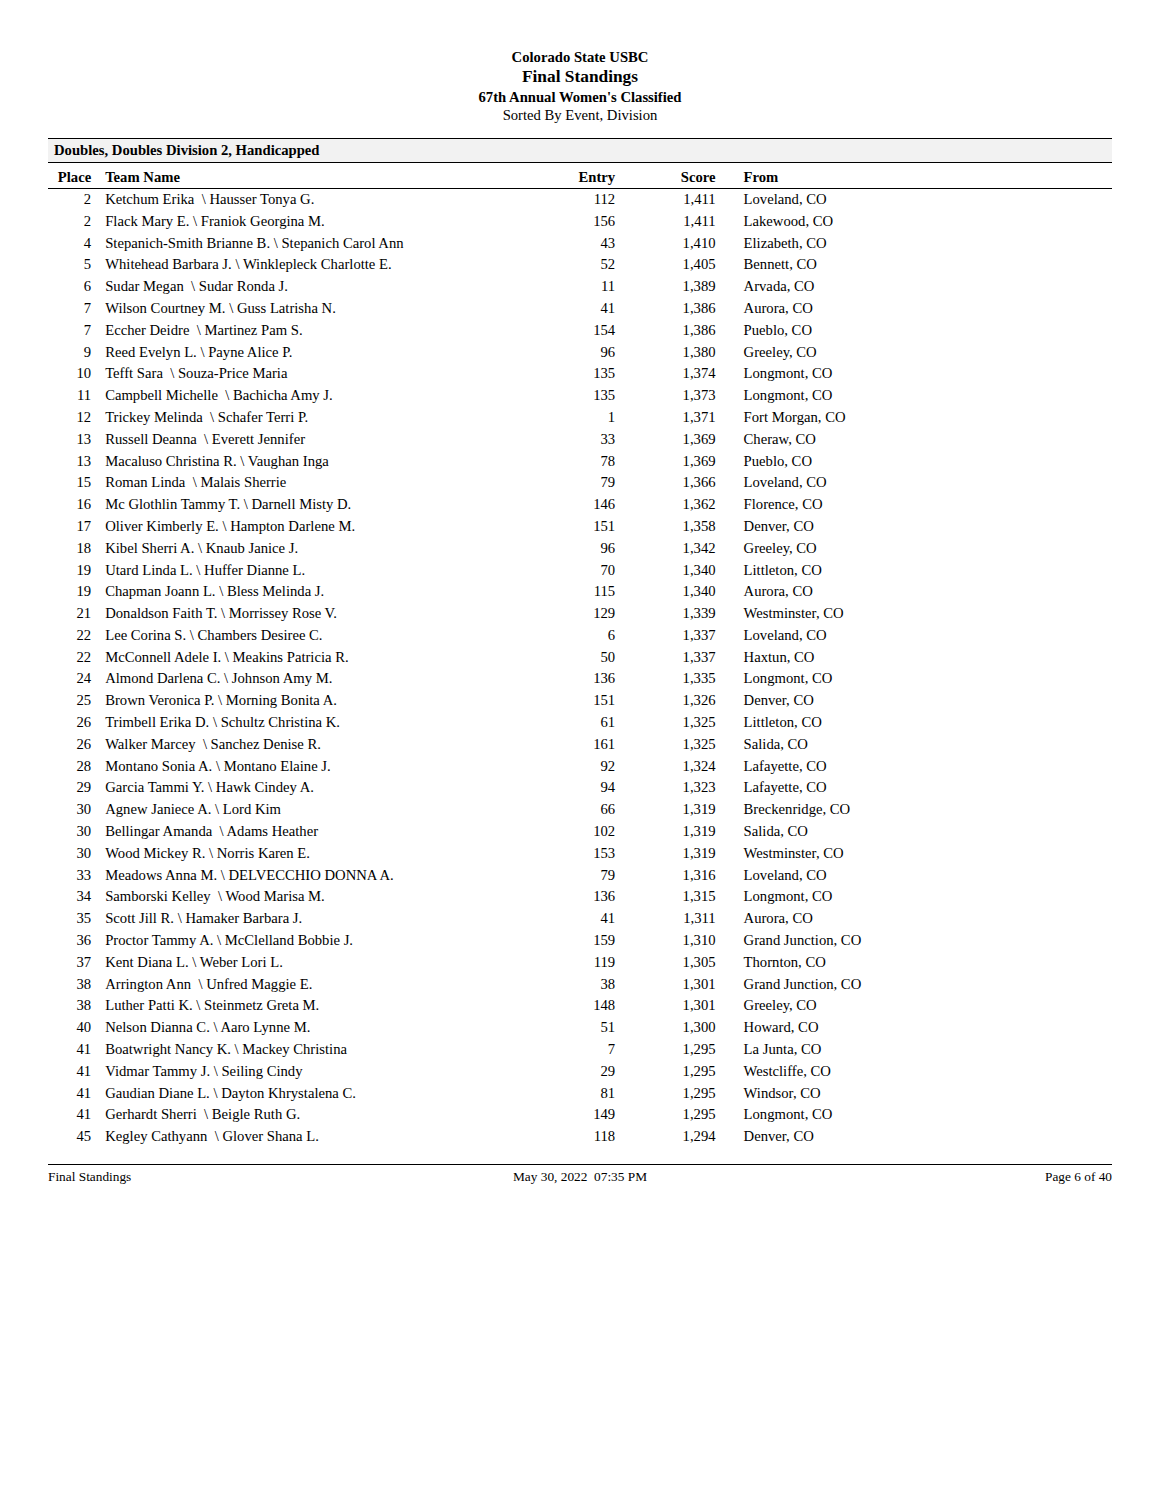Colorado State USBC
Final Standings
67th Annual Women's Classified
Sorted By Event, Division
Doubles, Doubles Division 2, Handicapped
| Place | Team Name | Entry | Score | From |
| --- | --- | --- | --- | --- |
| 2 | Ketchum Erika \ Hausser Tonya G. | 112 | 1,411 | Loveland, CO |
| 2 | Flack Mary E. \ Franiok Georgina M. | 156 | 1,411 | Lakewood, CO |
| 4 | Stepanich-Smith Brianne B. \ Stepanich Carol Ann | 43 | 1,410 | Elizabeth, CO |
| 5 | Whitehead Barbara J. \ Winklepleck Charlotte E. | 52 | 1,405 | Bennett, CO |
| 6 | Sudar Megan \ Sudar Ronda J. | 11 | 1,389 | Arvada, CO |
| 7 | Wilson Courtney M. \ Guss Latrisha N. | 41 | 1,386 | Aurora, CO |
| 7 | Eccher Deidre \ Martinez Pam S. | 154 | 1,386 | Pueblo, CO |
| 9 | Reed Evelyn L. \ Payne Alice P. | 96 | 1,380 | Greeley, CO |
| 10 | Tefft Sara \ Souza-Price Maria | 135 | 1,374 | Longmont, CO |
| 11 | Campbell Michelle \ Bachicha Amy J. | 135 | 1,373 | Longmont, CO |
| 12 | Trickey Melinda \ Schafer Terri P. | 1 | 1,371 | Fort Morgan, CO |
| 13 | Russell Deanna \ Everett Jennifer | 33 | 1,369 | Cheraw, CO |
| 13 | Macaluso Christina R. \ Vaughan Inga | 78 | 1,369 | Pueblo, CO |
| 15 | Roman Linda \ Malais Sherrie | 79 | 1,366 | Loveland, CO |
| 16 | Mc Glothlin Tammy T. \ Darnell Misty D. | 146 | 1,362 | Florence, CO |
| 17 | Oliver Kimberly E. \ Hampton Darlene M. | 151 | 1,358 | Denver, CO |
| 18 | Kibel Sherri A. \ Knaub Janice J. | 96 | 1,342 | Greeley, CO |
| 19 | Utard Linda L. \ Huffer Dianne L. | 70 | 1,340 | Littleton, CO |
| 19 | Chapman Joann L. \ Bless Melinda J. | 115 | 1,340 | Aurora, CO |
| 21 | Donaldson Faith T. \ Morrissey Rose V. | 129 | 1,339 | Westminster, CO |
| 22 | Lee Corina S. \ Chambers Desiree C. | 6 | 1,337 | Loveland, CO |
| 22 | McConnell Adele I. \ Meakins Patricia R. | 50 | 1,337 | Haxtun, CO |
| 24 | Almond Darlena C. \ Johnson Amy M. | 136 | 1,335 | Longmont, CO |
| 25 | Brown Veronica P. \ Morning Bonita A. | 151 | 1,326 | Denver, CO |
| 26 | Trimbell Erika D. \ Schultz Christina K. | 61 | 1,325 | Littleton, CO |
| 26 | Walker Marcey \ Sanchez Denise R. | 161 | 1,325 | Salida, CO |
| 28 | Montano Sonia A. \ Montano Elaine J. | 92 | 1,324 | Lafayette, CO |
| 29 | Garcia Tammi Y. \ Hawk Cindey A. | 94 | 1,323 | Lafayette, CO |
| 30 | Agnew Janiece A. \ Lord Kim | 66 | 1,319 | Breckenridge, CO |
| 30 | Bellingar Amanda \ Adams Heather | 102 | 1,319 | Salida, CO |
| 30 | Wood Mickey R. \ Norris Karen E. | 153 | 1,319 | Westminster, CO |
| 33 | Meadows Anna M. \ DELVECCHIO DONNA A. | 79 | 1,316 | Loveland, CO |
| 34 | Samborski Kelley \ Wood Marisa M. | 136 | 1,315 | Longmont, CO |
| 35 | Scott Jill R. \ Hamaker Barbara J. | 41 | 1,311 | Aurora, CO |
| 36 | Proctor Tammy A. \ McClelland Bobbie J. | 159 | 1,310 | Grand Junction, CO |
| 37 | Kent Diana L. \ Weber Lori L. | 119 | 1,305 | Thornton, CO |
| 38 | Arrington Ann \ Unfred Maggie E. | 38 | 1,301 | Grand Junction, CO |
| 38 | Luther Patti K. \ Steinmetz Greta M. | 148 | 1,301 | Greeley, CO |
| 40 | Nelson Dianna C. \ Aaro Lynne M. | 51 | 1,300 | Howard, CO |
| 41 | Boatwright Nancy K. \ Mackey Christina | 7 | 1,295 | La Junta, CO |
| 41 | Vidmar Tammy J. \ Seiling Cindy | 29 | 1,295 | Westcliffe, CO |
| 41 | Gaudian Diane L. \ Dayton Khrystalena C. | 81 | 1,295 | Windsor, CO |
| 41 | Gerhardt Sherri \ Beigle Ruth G. | 149 | 1,295 | Longmont, CO |
| 45 | Kegley Cathyann \ Glover Shana L. | 118 | 1,294 | Denver, CO |
Final Standings
May 30, 2022 07:35 PM
Page 6 of 40